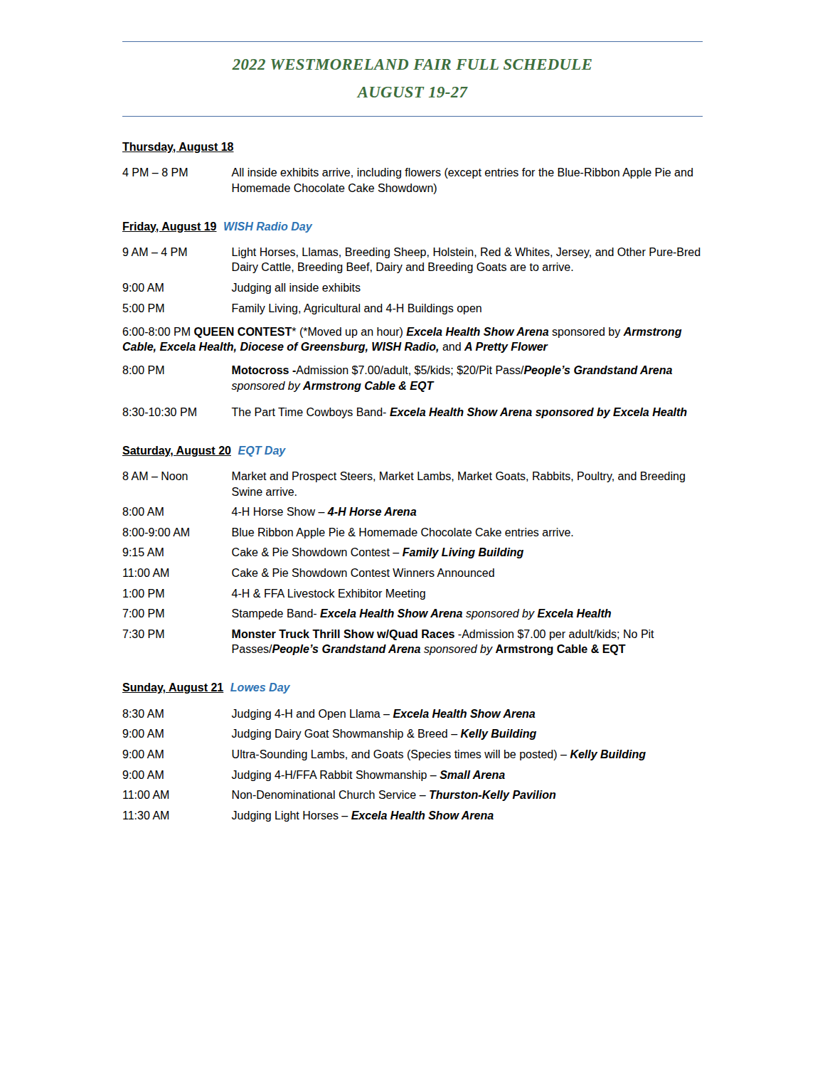2022 WESTMORELAND FAIR FULL SCHEDULE
AUGUST 19-27
Thursday, August 18
| 4 PM – 8 PM | All inside exhibits arrive, including flowers (except entries for the Blue-Ribbon Apple Pie and Homemade Chocolate Cake Showdown) |
Friday, August 19 WISH Radio Day
| 9 AM – 4 PM | Light Horses, Llamas, Breeding Sheep, Holstein, Red & Whites, Jersey, and Other Pure-Bred Dairy Cattle, Breeding Beef, Dairy and Breeding Goats are to arrive. |
| 9:00 AM | Judging all inside exhibits |
| 5:00 PM | Family Living, Agricultural and 4-H Buildings open |
| 6:00-8:00 PM QUEEN CONTEST * (*Moved up an hour) Excela Health Show Arena sponsored by Armstrong Cable, Excela Health, Diocese of Greensburg, WISH Radio, and A Pretty Flower |
| 8:00 PM | Motocross - Admission $7.00/adult, $5/kids; $20/Pit Pass/ People’s Grandstand Arena sponsored by Armstrong Cable & EQT |
| 8:30-10:30 PM | The Part Time Cowboys Band- Excela Health Show Arena sponsored by Excela Health |
Saturday, August 20 EQT Day
| 8 AM – Noon | Market and Prospect Steers, Market Lambs, Market Goats, Rabbits, Poultry, and Breeding Swine arrive. |
| 8:00 AM | 4-H Horse Show – 4-H Horse Arena |
| 8:00-9:00 AM | Blue Ribbon Apple Pie & Homemade Chocolate Cake entries arrive. |
| 9:15 AM | Cake & Pie Showdown Contest – Family Living Building |
| 11:00 AM | Cake & Pie Showdown Contest Winners Announced |
| 1:00 PM | 4-H & FFA Livestock Exhibitor Meeting |
| 7:00 PM | Stampede Band- Excela Health Show Arena sponsored by Excela Health |
| 7:30 PM | Monster Truck Thrill Show w/Quad Races -Admission $7.00 per adult/kids; No Pit Passes/ People’s Grandstand Arena sponsored by Armstrong Cable & EQT |
Sunday, August 21 Lowes Day
| 8:30 AM | Judging 4-H and Open Llama – Excela Health Show Arena |
| 9:00 AM | Judging Dairy Goat Showmanship & Breed – Kelly Building |
| 9:00 AM | Ultra-Sounding Lambs, and Goats (Species times will be posted) – Kelly Building |
| 9:00 AM | Judging 4-H/FFA Rabbit Showmanship – Small Arena |
| 11:00 AM | Non-Denominational Church Service – Thurston-Kelly Pavilion |
| 11:30 AM | Judging Light Horses – Excela Health Show Arena |